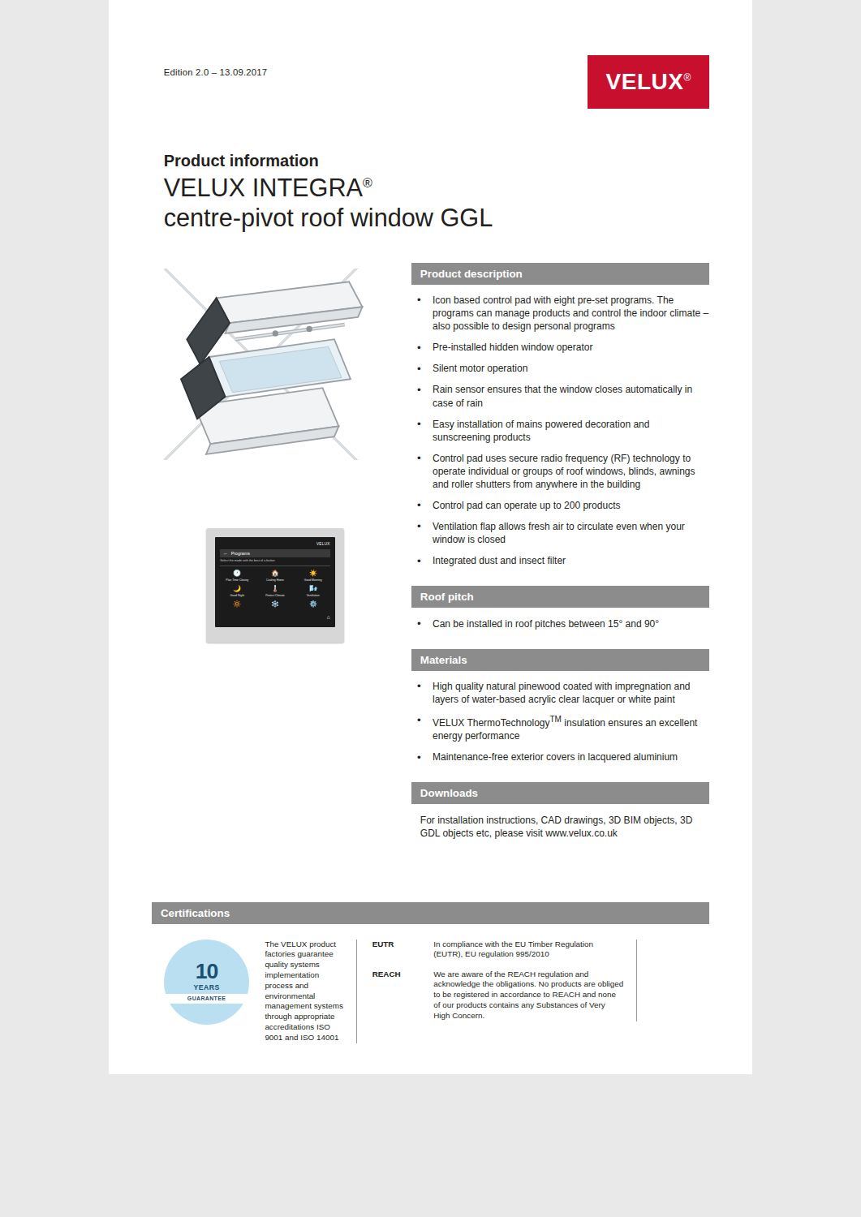Edition 2.0 – 13.09.2017
VELUX®
Product information
VELUX INTEGRA®
centre-pivot roof window GGL
VELUX
←Programs
Select the mode with the best of a button
🕐Plan Time Closing
🏠Cooling Home
☀️Good Morning
🌙Good Night
🌡️Protect Climate
🌬️Ventilation
🔆
❄️
⚙️
⌂
Product description
Icon based control pad with eight pre-set programs. The programs can manage products and control the indoor climate – also possible to design personal programs
Pre-installed hidden window operator
Silent motor operation
Rain sensor ensures that the window closes automatically in case of rain
Easy installation of mains powered decoration and sunscreening products
Control pad uses secure radio frequency (RF) technology to operate individual or groups of roof windows, blinds, awnings and roller shutters from anywhere in the building
Control pad can operate up to 200 products
Ventilation flap allows fresh air to circulate even when your window is closed
Integrated dust and insect filter
Roof pitch
Can be installed in roof pitches between 15° and 90°
Materials
High quality natural pinewood coated with impregnation and layers of water-based acrylic clear lacquer or white paint
VELUX ThermoTechnologyTM insulation ensures an excellent energy performance
Maintenance-free exterior covers in lacquered aluminium
Downloads
For installation instructions, CAD drawings, 3D BIM objects, 3D GDL objects etc, please visit www.velux.co.uk
Certifications
10 YEARS GUARANTEE
The VELUX product factories guarantee quality systems implementation process and environmental management systems through appropriate accreditations ISO 9001 and ISO 14001
EUTR
In compliance with the EU Timber Regulation (EUTR), EU regulation 995/2010
REACH
We are aware of the REACH regulation and acknowledge the obligations. No products are obliged to be registered in accordance to REACH and none of our products contains any Substances of Very High Concern.